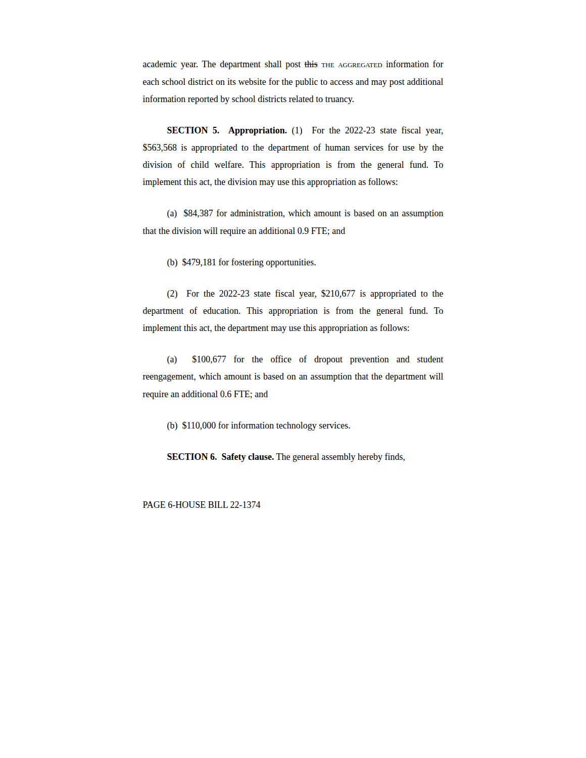academic year. The department shall post this the aggregated information for each school district on its website for the public to access and may post additional information reported by school districts related to truancy.
SECTION 5. Appropriation. (1) For the 2022-23 state fiscal year, $563,568 is appropriated to the department of human services for use by the division of child welfare. This appropriation is from the general fund. To implement this act, the division may use this appropriation as follows:
(a) $84,387 for administration, which amount is based on an assumption that the division will require an additional 0.9 FTE; and
(b) $479,181 for fostering opportunities.
(2) For the 2022-23 state fiscal year, $210,677 is appropriated to the department of education. This appropriation is from the general fund. To implement this act, the department may use this appropriation as follows:
(a) $100,677 for the office of dropout prevention and student reengagement, which amount is based on an assumption that the department will require an additional 0.6 FTE; and
(b) $110,000 for information technology services.
SECTION 6. Safety clause. The general assembly hereby finds,
PAGE 6-HOUSE BILL 22-1374